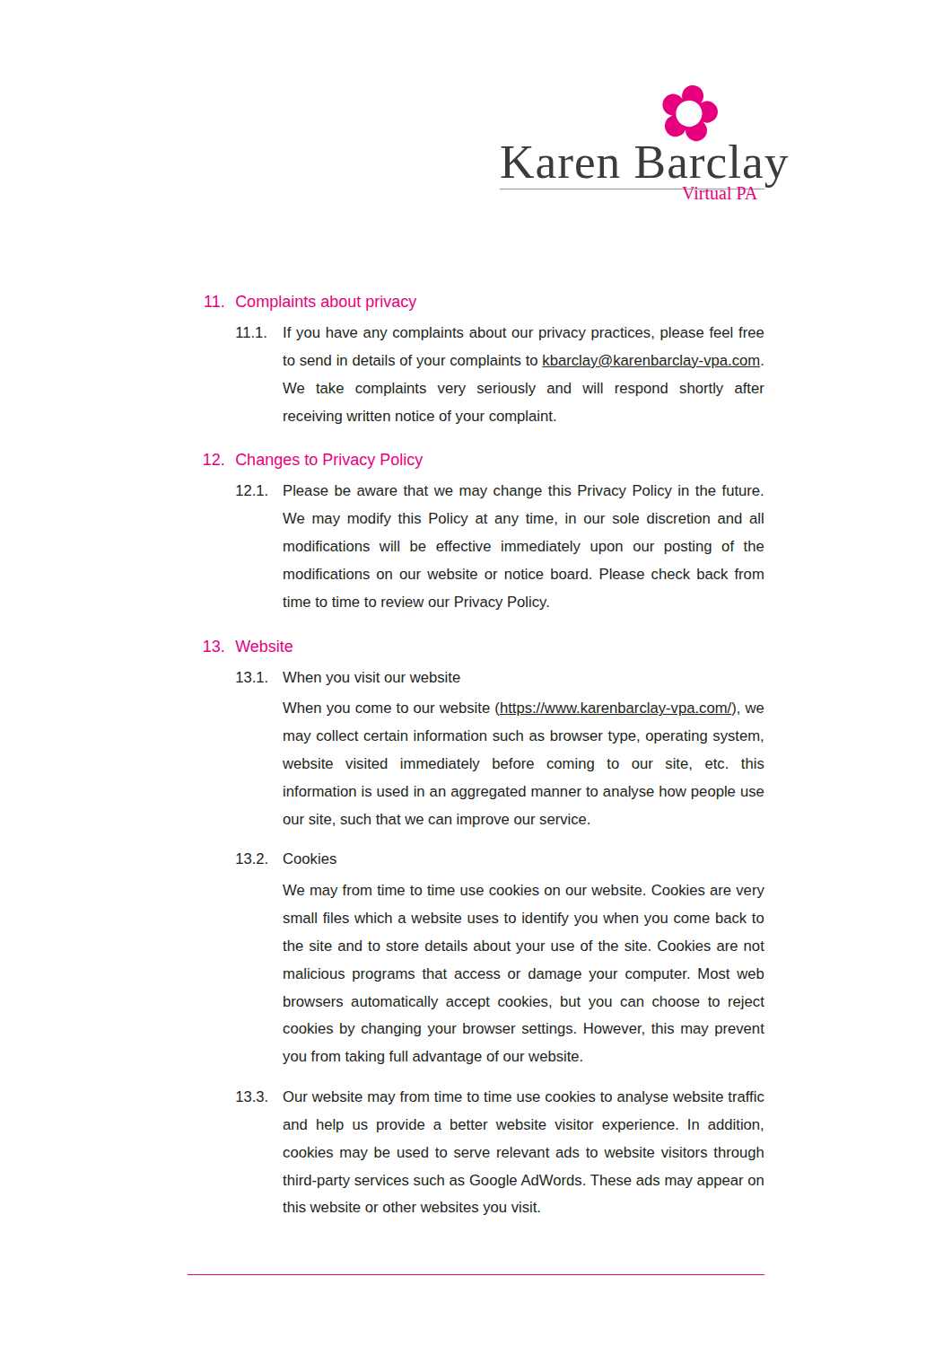✿
Karen Barclay
Virtual PA
Complaints about privacy
If you have any complaints about our privacy practices, please feel free to send in details of your complaints to kbarclay@karenbarclay-vpa.com. We take complaints very seriously and will respond shortly after receiving written notice of your complaint.
Changes to Privacy Policy
Please be aware that we may change this Privacy Policy in the future. We may modify this Policy at any time, in our sole discretion and all modifications will be effective immediately upon our posting of the modifications on our website or notice board. Please check back from time to time to review our Privacy Policy.
Website
When you visit our website
When you come to our website (https://www.karenbarclay-vpa.com/), we may collect certain information such as browser type, operating system, website visited immediately before coming to our site, etc. this information is used in an aggregated manner to analyse how people use our site, such that we can improve our service.
Cookies
We may from time to time use cookies on our website. Cookies are very small files which a website uses to identify you when you come back to the site and to store details about your use of the site. Cookies are not malicious programs that access or damage your computer. Most web browsers automatically accept cookies, but you can choose to reject cookies by changing your browser settings. However, this may prevent you from taking full advantage of our website.
Our website may from time to time use cookies to analyse website traffic and help us provide a better website visitor experience. In addition, cookies may be used to serve relevant ads to website visitors through third-party services such as Google AdWords. These ads may appear on this website or other websites you visit.